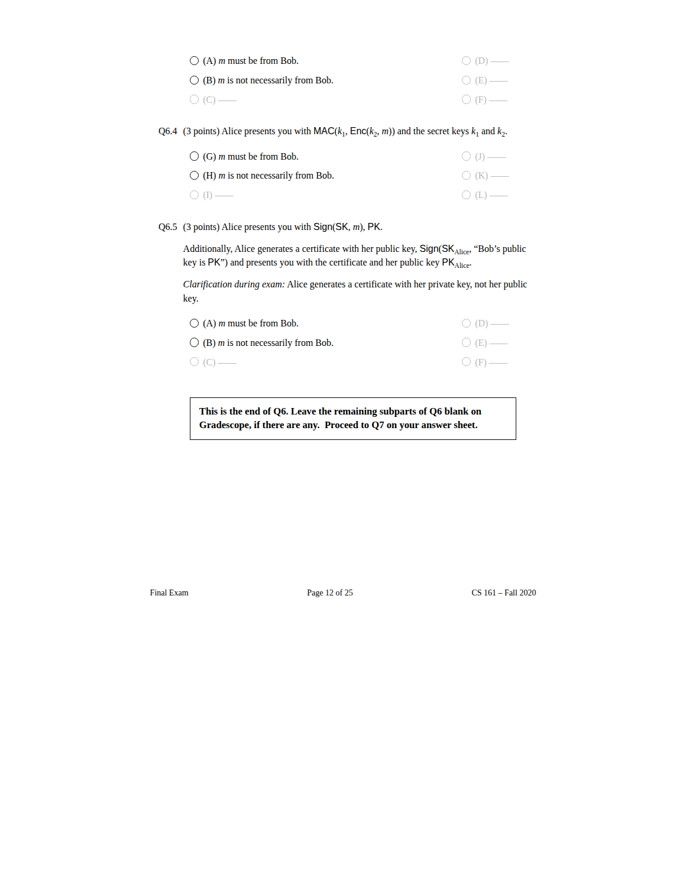| (A) m must be from Bob. | (D) —— |
| (B) m is not necessarily from Bob. | (E) —— |
| (C) —— | (F) —— |
Q6.4(3 points) Alice presents you with MAC(k1, Enc(k2, m)) and the secret keys k1 and k2.
| (G) m must be from Bob. | (J) —— |
| (H) m is not necessarily from Bob. | (K) —— |
| (I) —— | (L) —— |
Q6.5(3 points) Alice presents you with Sign(SK, m), PK.
Additionally, Alice generates a certificate with her public key, Sign(SKAlice, “Bob’s public key is PK”) and presents you with the certificate and her public key PKAlice.
Clarification during exam: Alice generates a certificate with her private key, not her public key.
| (A) m must be from Bob. | (D) —— |
| (B) m is not necessarily from Bob. | (E) —— |
| (C) —— | (F) —— |
This is the end of Q6. Leave the remaining subparts of Q6 blank on Gradescope, if there are any. Proceed to Q7 on your answer sheet.
Final Exam Page 12 of 25 CS 161 – Fall 2020